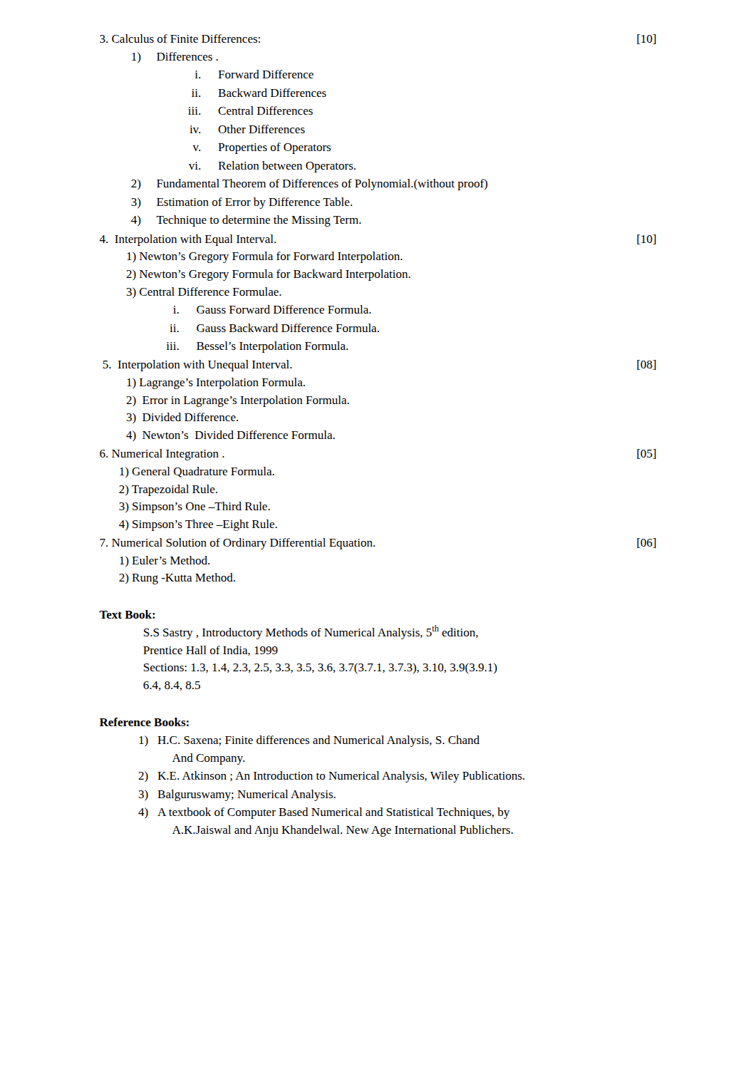3. Calculus of Finite Differences: [10]
1) Differences .
i. Forward Difference
ii. Backward Differences
iii. Central Differences
iv. Other Differences
v. Properties of Operators
vi. Relation between Operators.
2) Fundamental Theorem of Differences of Polynomial.(without proof)
3) Estimation of Error by Difference Table.
4) Technique to determine the Missing Term.
4. Interpolation with Equal Interval. [10]
1) Newton’s Gregory Formula for Forward Interpolation.
2) Newton’s Gregory Formula for Backward Interpolation.
3) Central Difference Formulae.
i. Gauss Forward Difference Formula.
ii. Gauss Backward Difference Formula.
iii. Bessel’s Interpolation Formula.
5. Interpolation with Unequal Interval. [08]
1) Lagrange’s Interpolation Formula.
2) Error in Lagrange’s Interpolation Formula.
3) Divided Difference.
4) Newton’s Divided Difference Formula.
6. Numerical Integration . [05]
1) General Quadrature Formula.
2) Trapezoidal Rule.
3) Simpson’s One –Third Rule.
4) Simpson’s Three –Eight Rule.
7. Numerical Solution of Ordinary Differential Equation. [06]
1) Euler’s Method.
2) Rung -Kutta Method.
Text Book:
S.S Sastry , Introductory Methods of Numerical Analysis, 5th edition,
Prentice Hall of India, 1999
Sections: 1.3, 1.4, 2.3, 2.5, 3.3, 3.5, 3.6, 3.7(3.7.1, 3.7.3), 3.10, 3.9(3.9.1)
6.4, 8.4, 8.5
Reference Books:
1) H.C. Saxena; Finite differences and Numerical Analysis, S. Chand And Company.
2) K.E. Atkinson ; An Introduction to Numerical Analysis, Wiley Publications.
3) Balguruswamy; Numerical Analysis.
4) A textbook of Computer Based Numerical and Statistical Techniques, by A.K.Jaiswal and Anju Khandelwal. New Age International Publichers.